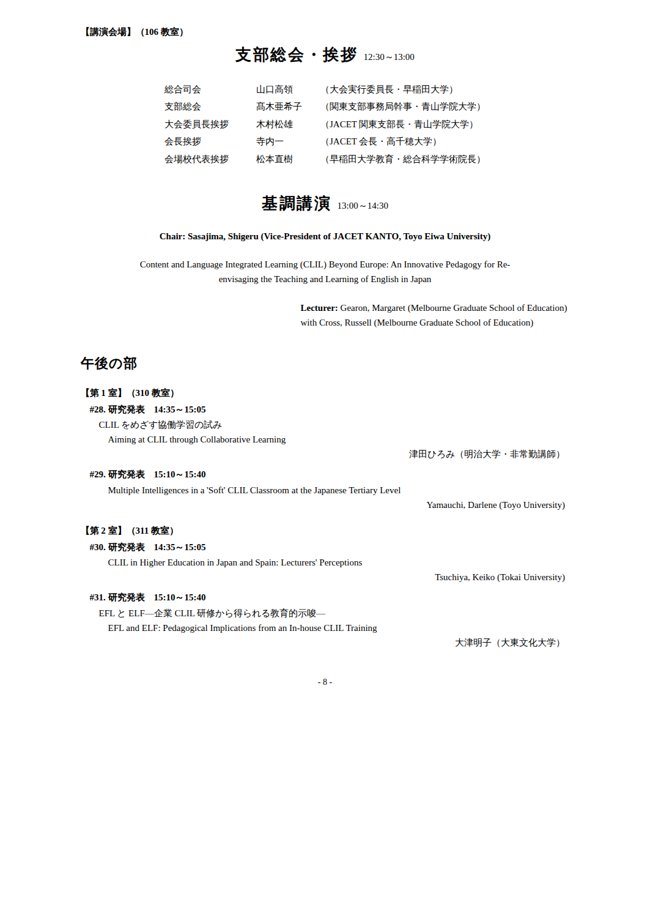【講演会場】（106 教室）
支部総会・挨拶 12:30～13:00
| 総合司会 | 山口高領 | （大会実行委員長・早稲田大学） |
| 支部総会 | 髙木亜希子 | （関東支部事務局幹事・青山学院大学） |
| 大会委員長挨拶 | 木村松雄 | （JACET 関東支部長・青山学院大学） |
| 会長挨拶 | 寺内一 | （JACET 会長・高千穂大学） |
| 会場校代表挨拶 | 松本直樹 | （早稲田大学教育・総合科学学術院長） |
基調講演 13:00～14:30
Chair: Sasajima, Shigeru (Vice-President of JACET KANTO, Toyo Eiwa University)
Content and Language Integrated Learning (CLIL) Beyond Europe: An Innovative Pedagogy for Re-envisaging the Teaching and Learning of English in Japan
Lecturer: Gearon, Margaret (Melbourne Graduate School of Education)
with Cross, Russell (Melbourne Graduate School of Education)
午後の部
【第 1 室】（310 教室）
#28. 研究発表　14:35～15:05
CLIL をめざす協働学習の試み
Aiming at CLIL through Collaborative Learning
津田ひろみ（明治大学・非常勤講師）
#29. 研究発表　15:10～15:40
Multiple Intelligences in a 'Soft' CLIL Classroom at the Japanese Tertiary Level
Yamauchi, Darlene (Toyo University)
【第 2 室】（311 教室）
#30. 研究発表　14:35～15:05
CLIL in Higher Education in Japan and Spain: Lecturers' Perceptions
Tsuchiya, Keiko (Tokai University)
#31. 研究発表　15:10～15:40
EFL と ELF—企業 CLIL 研修から得られる教育的示唆—
EFL and ELF: Pedagogical Implications from an In-house CLIL Training
大津明子（大東文化大学）
- 8 -